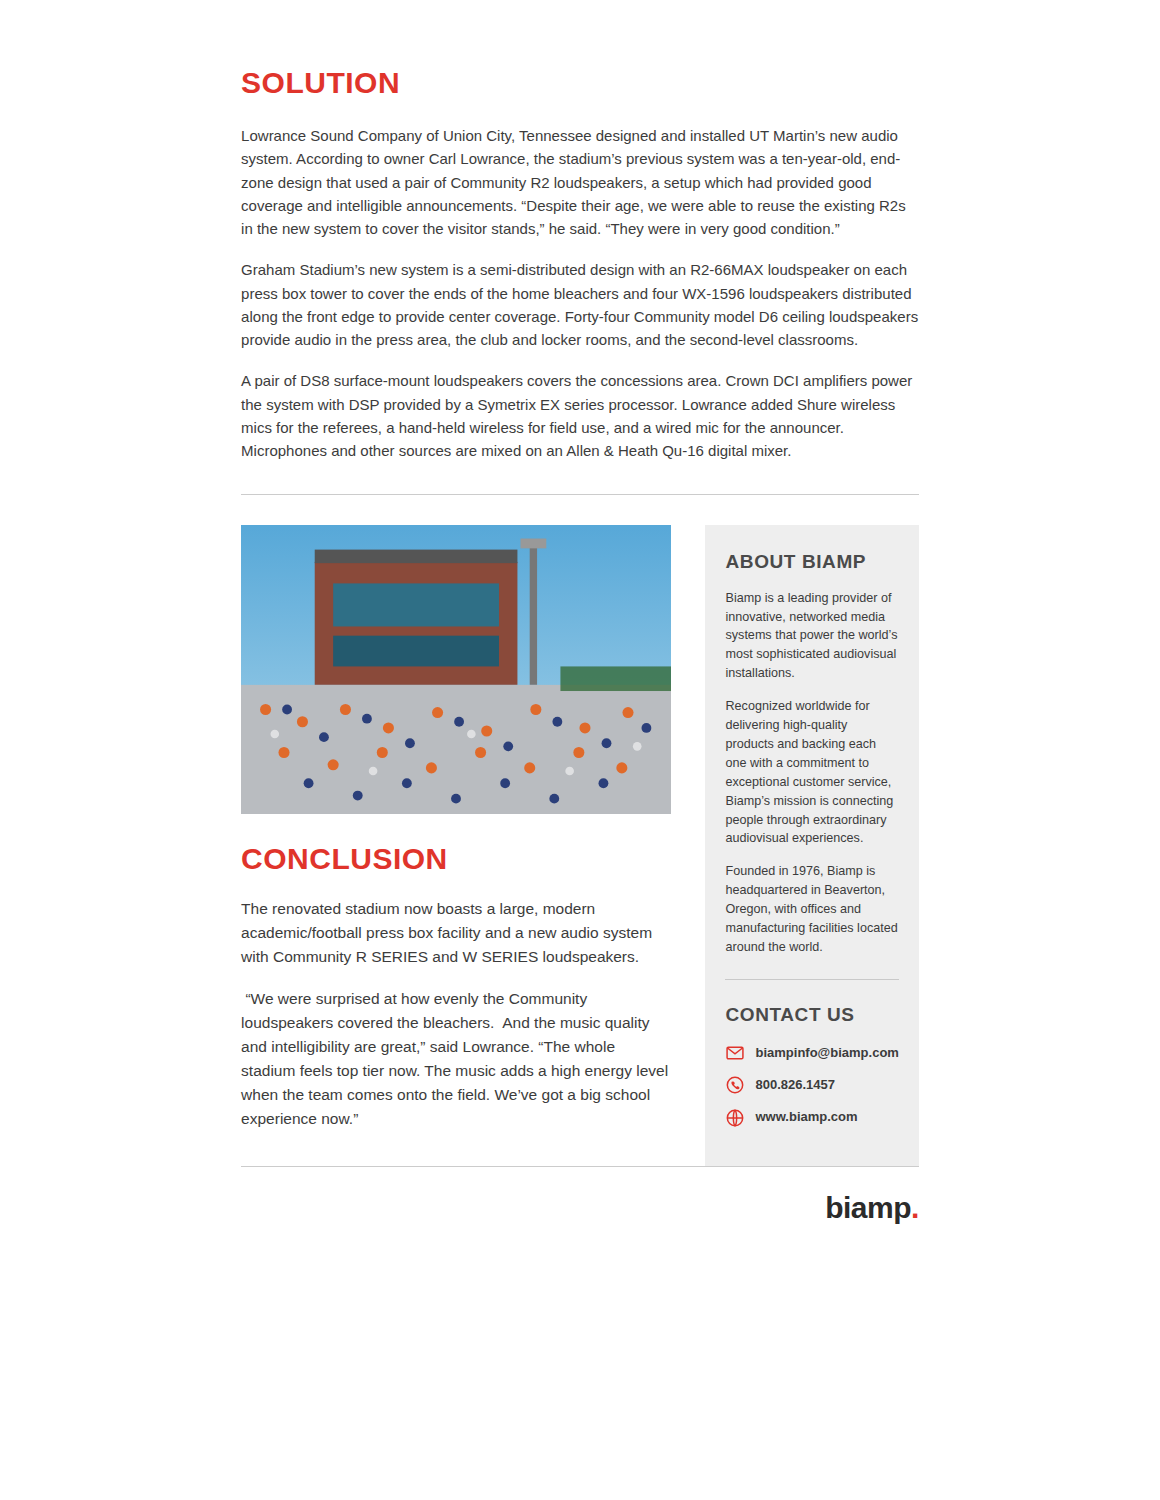Solution
Lowrance Sound Company of Union City, Tennessee designed and installed UT Martin’s new audio system. According to owner Carl Lowrance, the stadium’s previous system was a ten-year-old, end-zone design that used a pair of Community R2 loudspeakers, a setup which had provided good coverage and intelligible announcements. “Despite their age, we were able to reuse the existing R2s in the new system to cover the visitor stands,” he said. “They were in very good condition.”
Graham Stadium’s new system is a semi-distributed design with an R2-66MAX loudspeaker on each press box tower to cover the ends of the home bleachers and four WX-1596 loudspeakers distributed along the front edge to provide center coverage. Forty-four Community model D6 ceiling loudspeakers provide audio in the press area, the club and locker rooms, and the second-level classrooms.
A pair of DS8 surface-mount loudspeakers covers the concessions area. Crown DCI amplifiers power the system with DSP provided by a Symetrix EX series processor. Lowrance added Shure wireless mics for the referees, a hand-held wireless for field use, and a wired mic for the announcer. Microphones and other sources are mixed on an Allen & Heath Qu-16 digital mixer.
Conclusion
The renovated stadium now boasts a large, modern academic/football press box facility and a new audio system with Community R SERIES and W SERIES loudspeakers.
“We were surprised at how evenly the Community loudspeakers covered the bleachers. And the music quality and intelligibility are great,” said Lowrance. “The whole stadium feels top tier now. The music adds a high energy level when the team comes onto the field. We’ve got a big school experience now.”
About Biamp
Biamp is a leading provider of innovative, networked media systems that power the world’s most sophisticated audiovisual installations.
Recognized worldwide for delivering high-quality products and backing each one with a commitment to exceptional customer service, Biamp’s mission is connecting people through extraordinary audiovisual experiences.
Founded in 1976, Biamp is headquartered in Beaverton, Oregon, with offices and manufacturing facilities located around the world.
Contact Us
biampinfo@biamp.com
800.826.1457
www.biamp.com
biamp.